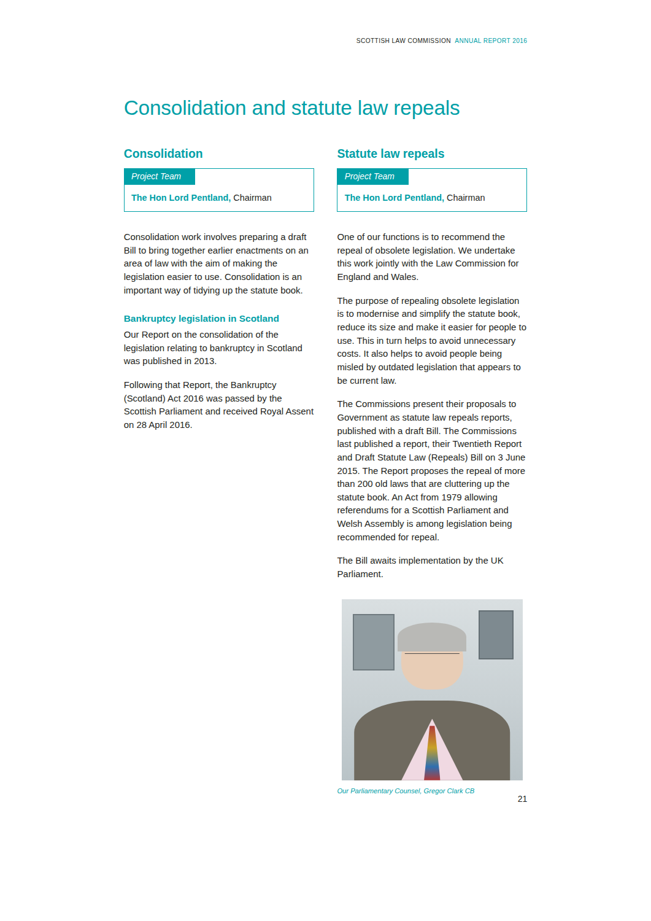SCOTTISH LAW COMMISSION ANNUAL REPORT 2016
Consolidation and statute law repeals
Consolidation
Project Team
The Hon Lord Pentland, Chairman
Consolidation work involves preparing a draft Bill to bring together earlier enactments on an area of law with the aim of making the legislation easier to use. Consolidation is an important way of tidying up the statute book.
Bankruptcy legislation in Scotland
Our Report on the consolidation of the legislation relating to bankruptcy in Scotland was published in 2013.
Following that Report, the Bankruptcy (Scotland) Act 2016 was passed by the Scottish Parliament and received Royal Assent on 28 April 2016.
Statute law repeals
Project Team
The Hon Lord Pentland, Chairman
One of our functions is to recommend the repeal of obsolete legislation. We undertake this work jointly with the Law Commission for England and Wales.
The purpose of repealing obsolete legislation is to modernise and simplify the statute book, reduce its size and make it easier for people to use. This in turn helps to avoid unnecessary costs. It also helps to avoid people being misled by outdated legislation that appears to be current law.
The Commissions present their proposals to Government as statute law repeals reports, published with a draft Bill. The Commissions last published a report, their Twentieth Report and Draft Statute Law (Repeals) Bill on 3 June 2015. The Report proposes the repeal of more than 200 old laws that are cluttering up the statute book. An Act from 1979 allowing referendums for a Scottish Parliament and Welsh Assembly is among legislation being recommended for repeal.
The Bill awaits implementation by the UK Parliament.
Our Parliamentary Counsel, Gregor Clark CB
21